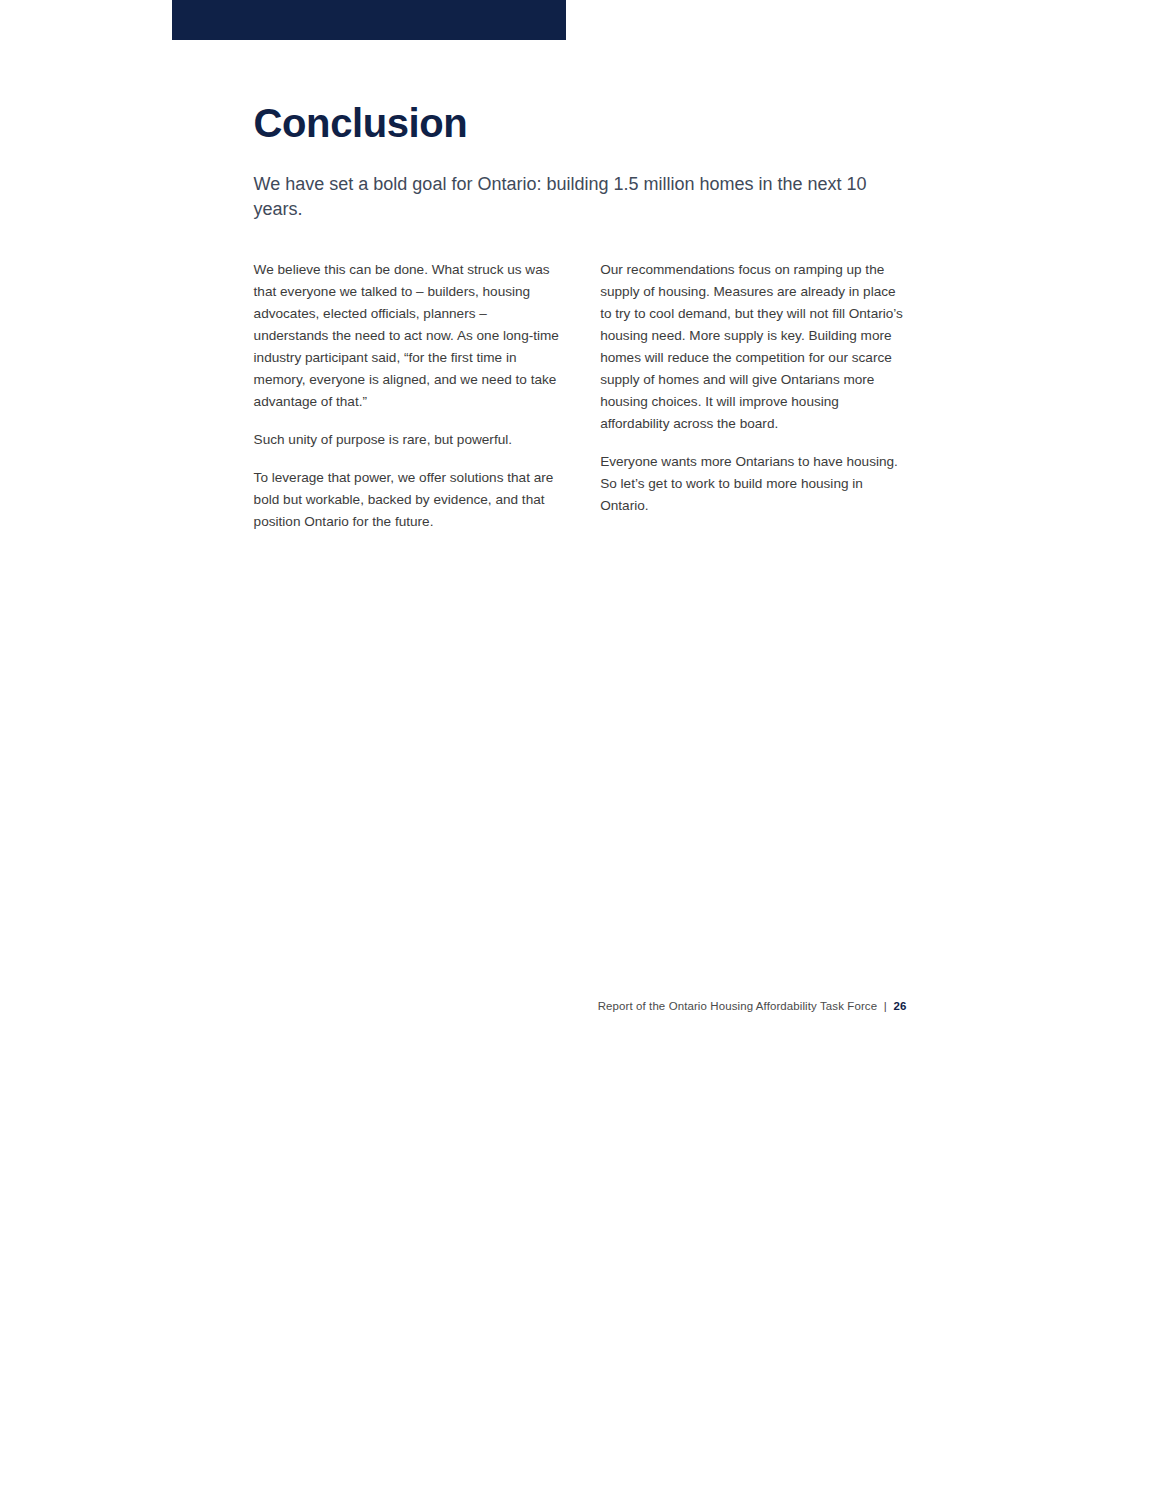Conclusion
We have set a bold goal for Ontario: building 1.5 million homes in the next 10 years.
We believe this can be done. What struck us was that everyone we talked to – builders, housing advocates, elected officials, planners – understands the need to act now. As one long-time industry participant said, “for the first time in memory, everyone is aligned, and we need to take advantage of that.”
Such unity of purpose is rare, but powerful.
To leverage that power, we offer solutions that are bold but workable, backed by evidence, and that position Ontario for the future.
Our recommendations focus on ramping up the supply of housing. Measures are already in place to try to cool demand, but they will not fill Ontario’s housing need. More supply is key. Building more homes will reduce the competition for our scarce supply of homes and will give Ontarians more housing choices. It will improve housing affordability across the board.
Everyone wants more Ontarians to have housing. So let’s get to work to build more housing in Ontario.
Report of the Ontario Housing Affordability Task Force | 26